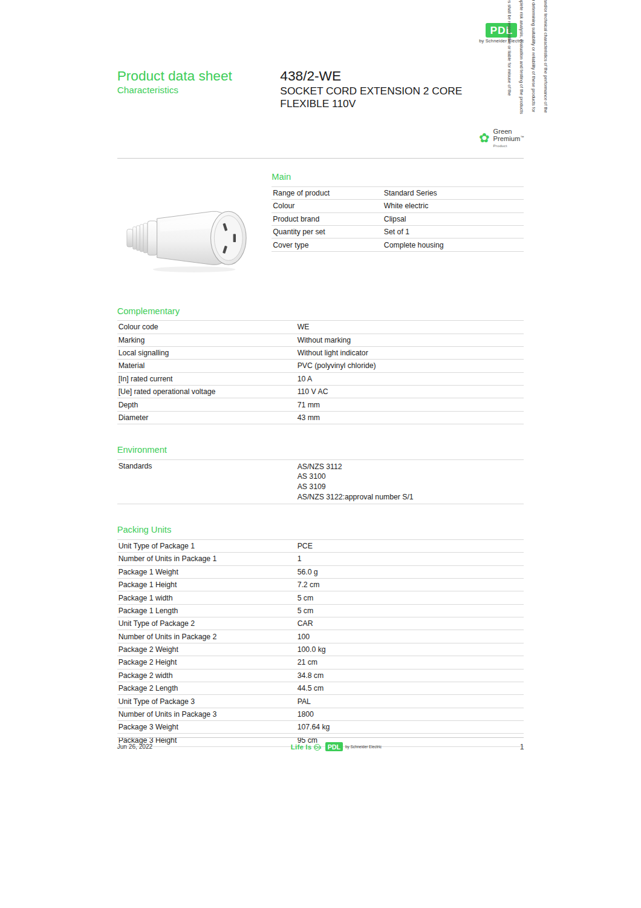PDL
by Schneider Electric
Product data sheet
Characteristics
438/2-WE
SOCKET CORD EXTENSION 2 CORE
FLEXIBLE 110V
✿ Green
Premium™
Product
Main
| Range of product | Standard Series |
| Colour | White electric |
| Product brand | Clipsal |
| Quantity per set | Set of 1 |
| Cover type | Complete housing |
Complementary
| Colour code | WE |
| Marking | Without marking |
| Local signalling | Without light indicator |
| Material | PVC (polyvinyl chloride) |
| [In] rated current | 10 A |
| [Ue] rated operational voltage | 110 V AC |
| Depth | 71 mm |
| Diameter | 43 mm |
Environment
| Standards | AS/NZS 3112 AS 3100 AS 3109 AS/NZS 3122:approval number S/1 |
Packing Units
| Unit Type of Package 1 | PCE |
| Number of Units in Package 1 | 1 |
| Package 1 Weight | 56.0 g |
| Package 1 Height | 7.2 cm |
| Package 1 width | 5 cm |
| Package 1 Length | 5 cm |
| Unit Type of Package 2 | CAR |
| Number of Units in Package 2 | 100 |
| Package 2 Weight | 100.0 kg |
| Package 2 Height | 21 cm |
| Package 2 width | 34.8 cm |
| Package 2 Length | 44.5 cm |
| Unit Type of Package 3 | PAL |
| Number of Units in Package 3 | 1800 |
| Package 3 Weight | 107.64 kg |
| Package 3 Height | 95 cm |
The information provided in this documentation contains general descriptions and/or technical characteristics of the performance of the products contained herein.
This documentation is not intended as a substitute for and is not to be used for determining suitability or reliability of these products for specific user applications.
It is the duty of any such user or integrator to perform the appropriate and complete risk analysis, evaluation and testing of the products with respect to the relevant specific application or use thereof.
Neither Schneider Electric Industries SAS nor any of its affiliates or subsidiaries shall be responsible or liable for misuse of the information contained herein.
Jun 26, 2022
Life Is On PDL by Schneider Electric
1